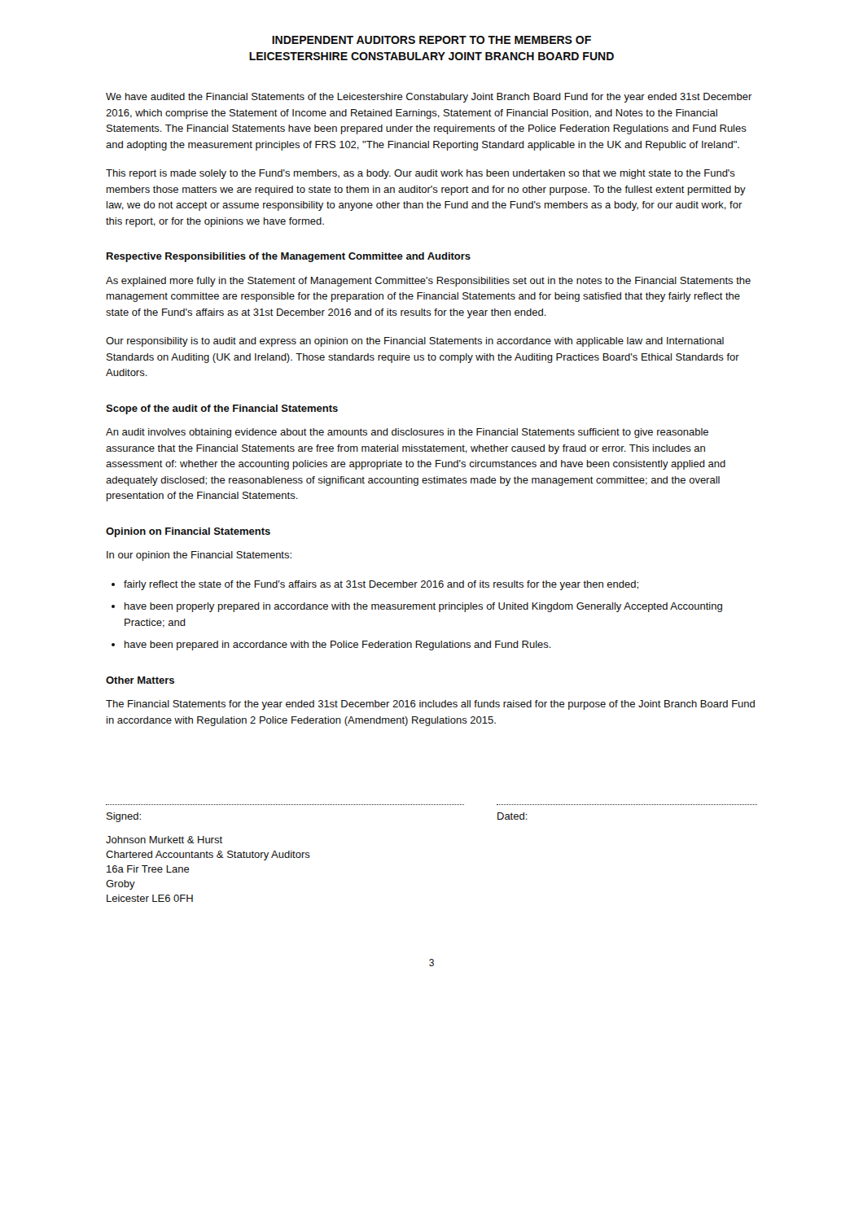INDEPENDENT AUDITORS REPORT TO THE MEMBERS OF
LEICESTERSHIRE CONSTABULARY JOINT BRANCH BOARD FUND
We have audited the Financial Statements of the Leicestershire Constabulary Joint Branch Board Fund for the year ended 31st December 2016, which comprise the Statement of Income and Retained Earnings, Statement of Financial Position, and Notes to the Financial Statements. The Financial Statements have been prepared under the requirements of the Police Federation Regulations and Fund Rules and adopting the measurement principles of FRS 102, "The Financial Reporting Standard applicable in the UK and Republic of Ireland".
This report is made solely to the Fund's members, as a body. Our audit work has been undertaken so that we might state to the Fund's members those matters we are required to state to them in an auditor's report and for no other purpose. To the fullest extent permitted by law, we do not accept or assume responsibility to anyone other than the Fund and the Fund's members as a body, for our audit work, for this report, or for the opinions we have formed.
Respective Responsibilities of the Management Committee and Auditors
As explained more fully in the Statement of Management Committee's Responsibilities set out in the notes to the Financial Statements the management committee are responsible for the preparation of the Financial Statements and for being satisfied that they fairly reflect the state of the Fund's affairs as at 31st December 2016 and of its results for the year then ended.
Our responsibility is to audit and express an opinion on the Financial Statements in accordance with applicable law and International Standards on Auditing (UK and Ireland). Those standards require us to comply with the Auditing Practices Board's Ethical Standards for Auditors.
Scope of the audit of the Financial Statements
An audit involves obtaining evidence about the amounts and disclosures in the Financial Statements sufficient to give reasonable assurance that the Financial Statements are free from material misstatement, whether caused by fraud or error. This includes an assessment of: whether the accounting policies are appropriate to the Fund's circumstances and have been consistently applied and adequately disclosed; the reasonableness of significant accounting estimates made by the management committee; and the overall presentation of the Financial Statements.
Opinion on Financial Statements
In our opinion the Financial Statements:
fairly reflect the state of the Fund's affairs as at 31st December 2016 and of its results for the year then ended;
have been properly prepared in accordance with the measurement principles of United Kingdom Generally Accepted Accounting Practice; and
have been prepared in accordance with the Police Federation Regulations and Fund Rules.
Other Matters
The Financial Statements for the year ended 31st December 2016 includes all funds raised for the purpose of the Joint Branch Board Fund in accordance with Regulation 2 Police Federation (Amendment) Regulations 2015.
Signed:
Johnson Murkett & Hurst
Chartered Accountants & Statutory Auditors
16a Fir Tree Lane
Groby
Leicester LE6 0FH
Dated:
3